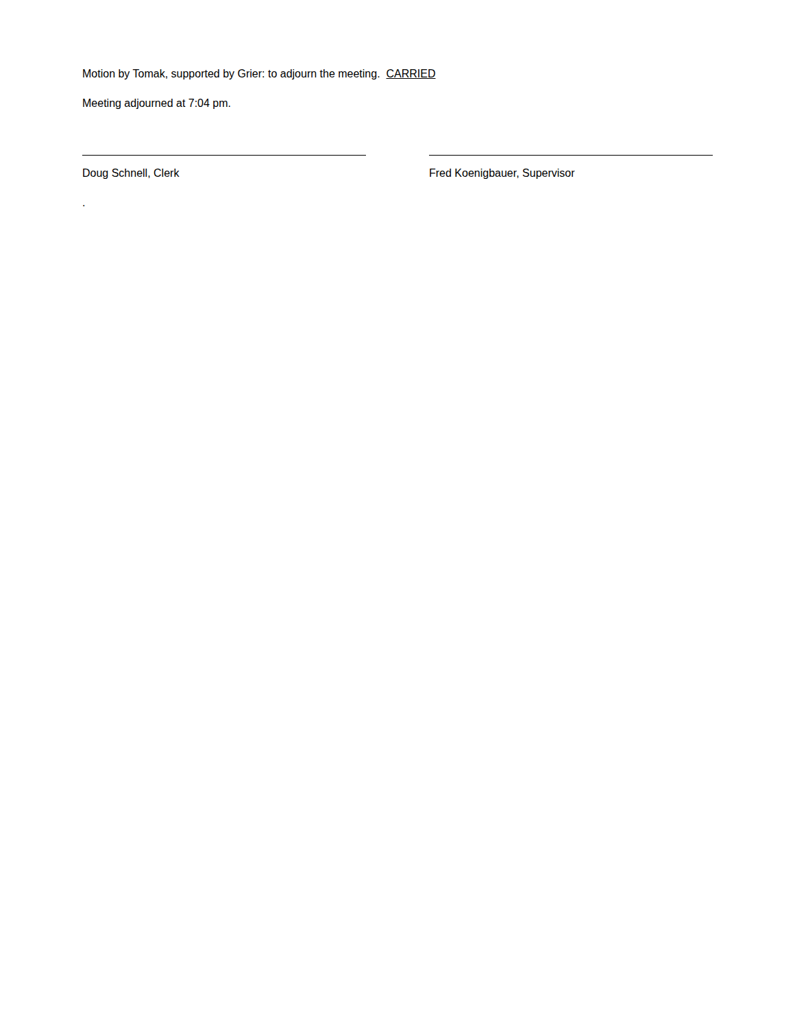Motion by Tomak, supported by Grier: to adjourn the meeting. CARRIED
Meeting adjourned at 7:04 pm.
| Doug Schnell, Clerk | | Fred Koenigbauer, Supervisor |
.